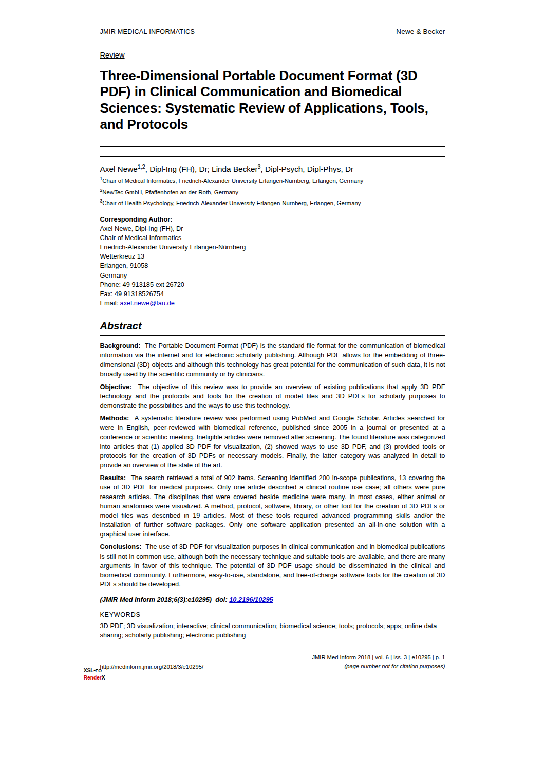JMIR Medical Informatics Newe & Becker
Review
Three-Dimensional Portable Document Format (3D PDF) in Clinical Communication and Biomedical Sciences: Systematic Review of Applications, Tools, and Protocols
Axel Newe1,2, Dipl-Ing (FH), Dr; Linda Becker3, Dipl-Psych, Dipl-Phys, Dr
1Chair of Medical Informatics, Friedrich-Alexander University Erlangen-Nürnberg, Erlangen, Germany
2NewTec GmbH, Pfaffenhofen an der Roth, Germany
3Chair of Health Psychology, Friedrich-Alexander University Erlangen-Nürnberg, Erlangen, Germany
Corresponding Author:
Axel Newe, Dipl-Ing (FH), Dr
Chair of Medical Informatics
Friedrich-Alexander University Erlangen-Nürnberg
Wetterkreuz 13
Erlangen, 91058
Germany
Phone: 49 913185 ext 26720
Fax: 49 91318526754
Email: axel.newe@fau.de
Abstract
Background: The Portable Document Format (PDF) is the standard file format for the communication of biomedical information via the internet and for electronic scholarly publishing. Although PDF allows for the embedding of three-dimensional (3D) objects and although this technology has great potential for the communication of such data, it is not broadly used by the scientific community or by clinicians.
Objective: The objective of this review was to provide an overview of existing publications that apply 3D PDF technology and the protocols and tools for the creation of model files and 3D PDFs for scholarly purposes to demonstrate the possibilities and the ways to use this technology.
Methods: A systematic literature review was performed using PubMed and Google Scholar. Articles searched for were in English, peer-reviewed with biomedical reference, published since 2005 in a journal or presented at a conference or scientific meeting. Ineligible articles were removed after screening. The found literature was categorized into articles that (1) applied 3D PDF for visualization, (2) showed ways to use 3D PDF, and (3) provided tools or protocols for the creation of 3D PDFs or necessary models. Finally, the latter category was analyzed in detail to provide an overview of the state of the art.
Results: The search retrieved a total of 902 items. Screening identified 200 in-scope publications, 13 covering the use of 3D PDF for medical purposes. Only one article described a clinical routine use case; all others were pure research articles. The disciplines that were covered beside medicine were many. In most cases, either animal or human anatomies were visualized. A method, protocol, software, library, or other tool for the creation of 3D PDFs or model files was described in 19 articles. Most of these tools required advanced programming skills and/or the installation of further software packages. Only one software application presented an all-in-one solution with a graphical user interface.
Conclusions: The use of 3D PDF for visualization purposes in clinical communication and in biomedical publications is still not in common use, although both the necessary technique and suitable tools are available, and there are many arguments in favor of this technique. The potential of 3D PDF usage should be disseminated in the clinical and biomedical community. Furthermore, easy-to-use, standalone, and free-of-charge software tools for the creation of 3D PDFs should be developed.
(JMIR Med Inform 2018;6(3):e10295) doi: 10.2196/10295
Keywords
3D PDF; 3D visualization; interactive; clinical communication; biomedical science; tools; protocols; apps; online data sharing; scholarly publishing; electronic publishing
http://medinform.jmir.org/2018/3/e10295/
JMIR Med Inform 2018 | vol. 6 | iss. 3 | e10295 | p. 1
(page number not for citation purposes)
XSL•FO
Render X